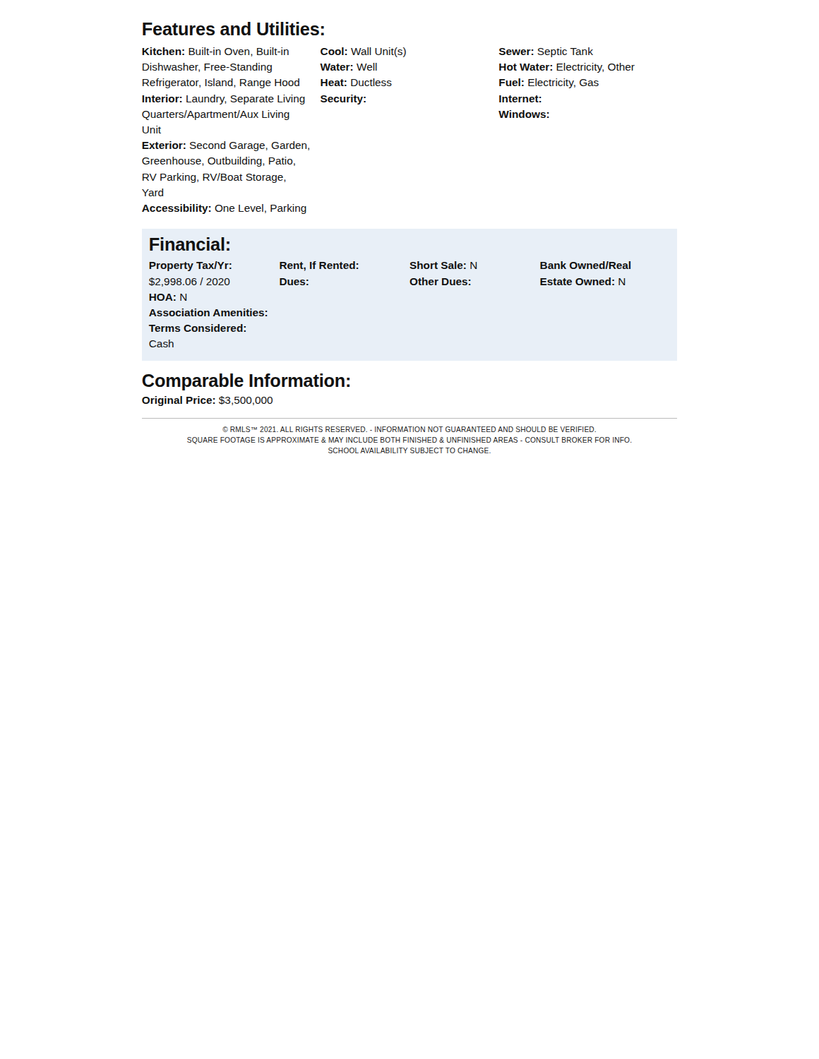Features and Utilities:
Kitchen: Built-in Oven, Built-in Dishwasher, Free-Standing Refrigerator, Island, Range Hood
Interior: Laundry, Separate Living Quarters/Apartment/Aux Living Unit
Exterior: Second Garage, Garden, Greenhouse, Outbuilding, Patio, RV Parking, RV/Boat Storage, Yard
Accessibility: One Level, Parking
Cool: Wall Unit(s)
Water: Well
Heat: Ductless
Security:
Sewer: Septic Tank
Hot Water: Electricity, Other
Fuel: Electricity, Gas
Internet:
Windows:
Financial:
Property Tax/Yr: $2,998.06 / 2020
HOA: N
Association Amenities:
Terms Considered: Cash
Rent, If Rented:
Dues:
Short Sale: N
Other Dues:
Bank Owned/Real Estate Owned: N
Comparable Information:
Original Price: $3,500,000
© RMLS™ 2021. ALL RIGHTS RESERVED. - INFORMATION NOT GUARANTEED AND SHOULD BE VERIFIED.
SQUARE FOOTAGE IS APPROXIMATE & MAY INCLUDE BOTH FINISHED & UNFINISHED AREAS - CONSULT BROKER FOR INFO.
SCHOOL AVAILABILITY SUBJECT TO CHANGE.